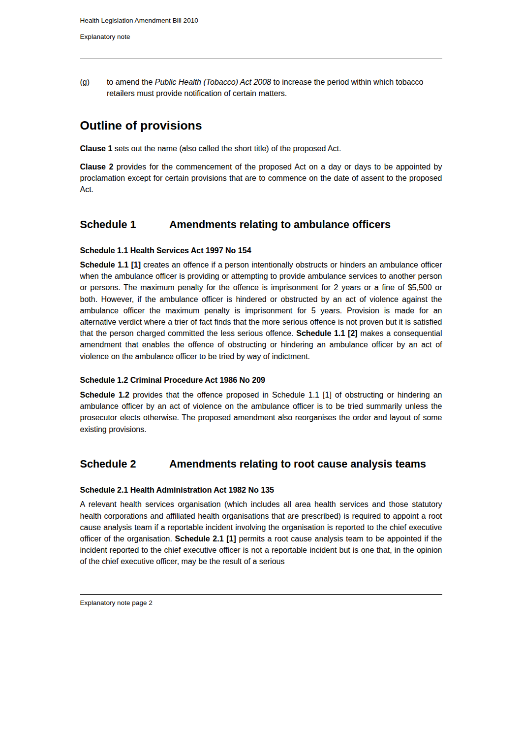Health Legislation Amendment Bill 2010
Explanatory note
(g)
to amend the Public Health (Tobacco) Act 2008 to increase the period within which tobacco retailers must provide notification of certain matters.
Outline of provisions
Clause 1 sets out the name (also called the short title) of the proposed Act.
Clause 2 provides for the commencement of the proposed Act on a day or days to be appointed by proclamation except for certain provisions that are to commence on the date of assent to the proposed Act.
Schedule 1 Amendments relating to ambulance officers
Schedule 1.1 Health Services Act 1997 No 154
Schedule 1.1 [1] creates an offence if a person intentionally obstructs or hinders an ambulance officer when the ambulance officer is providing or attempting to provide ambulance services to another person or persons. The maximum penalty for the offence is imprisonment for 2 years or a fine of $5,500 or both. However, if the ambulance officer is hindered or obstructed by an act of violence against the ambulance officer the maximum penalty is imprisonment for 5 years. Provision is made for an alternative verdict where a trier of fact finds that the more serious offence is not proven but it is satisfied that the person charged committed the less serious offence. Schedule 1.1 [2] makes a consequential amendment that enables the offence of obstructing or hindering an ambulance officer by an act of violence on the ambulance officer to be tried by way of indictment.
Schedule 1.2 Criminal Procedure Act 1986 No 209
Schedule 1.2 provides that the offence proposed in Schedule 1.1 [1] of obstructing or hindering an ambulance officer by an act of violence on the ambulance officer is to be tried summarily unless the prosecutor elects otherwise. The proposed amendment also reorganises the order and layout of some existing provisions.
Schedule 2 Amendments relating to root cause analysis teams
Schedule 2.1 Health Administration Act 1982 No 135
A relevant health services organisation (which includes all area health services and those statutory health corporations and affiliated health organisations that are prescribed) is required to appoint a root cause analysis team if a reportable incident involving the organisation is reported to the chief executive officer of the organisation. Schedule 2.1 [1] permits a root cause analysis team to be appointed if the incident reported to the chief executive officer is not a reportable incident but is one that, in the opinion of the chief executive officer, may be the result of a serious
Explanatory note page 2